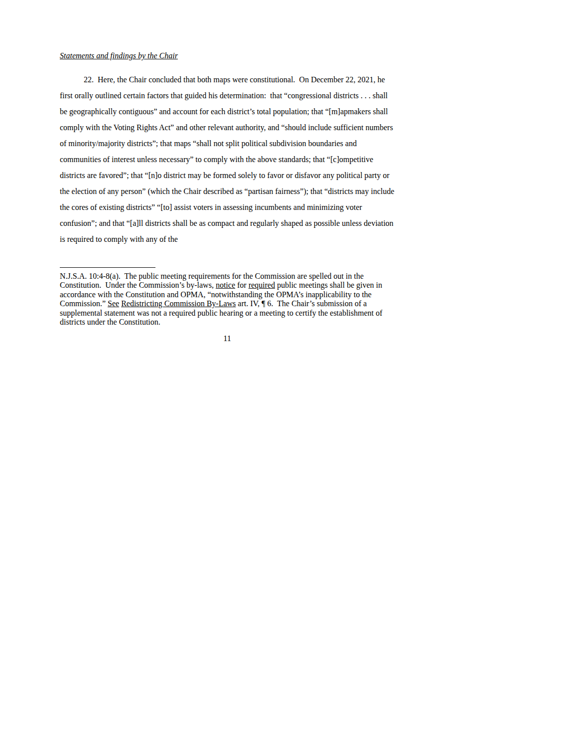Statements and findings by the Chair
22. Here, the Chair concluded that both maps were constitutional. On December 22, 2021, he first orally outlined certain factors that guided his determination: that “congressional districts . . . shall be geographically contiguous” and account for each district’s total population; that “[m]apmakers shall comply with the Voting Rights Act” and other relevant authority, and “should include sufficient numbers of minority/majority districts”; that maps “shall not split political subdivision boundaries and communities of interest unless necessary” to comply with the above standards; that “[c]ompetitive districts are favored”; that “[n]o district may be formed solely to favor or disfavor any political party or the election of any person” (which the Chair described as “partisan fairness”); that “districts may include the cores of existing districts” “[to] assist voters in assessing incumbents and minimizing voter confusion”; and that “[a]ll districts shall be as compact and regularly shaped as possible unless deviation is required to comply with any of the
N.J.S.A. 10:4-8(a). The public meeting requirements for the Commission are spelled out in the Constitution. Under the Commission’s by-laws, notice for required public meetings shall be given in accordance with the Constitution and OPMA, “notwithstanding the OPMA’s inapplicability to the Commission.” See Redistricting Commission By-Laws art. IV, ¶ 6. The Chair’s submission of a supplemental statement was not a required public hearing or a meeting to certify the establishment of districts under the Constitution.
11